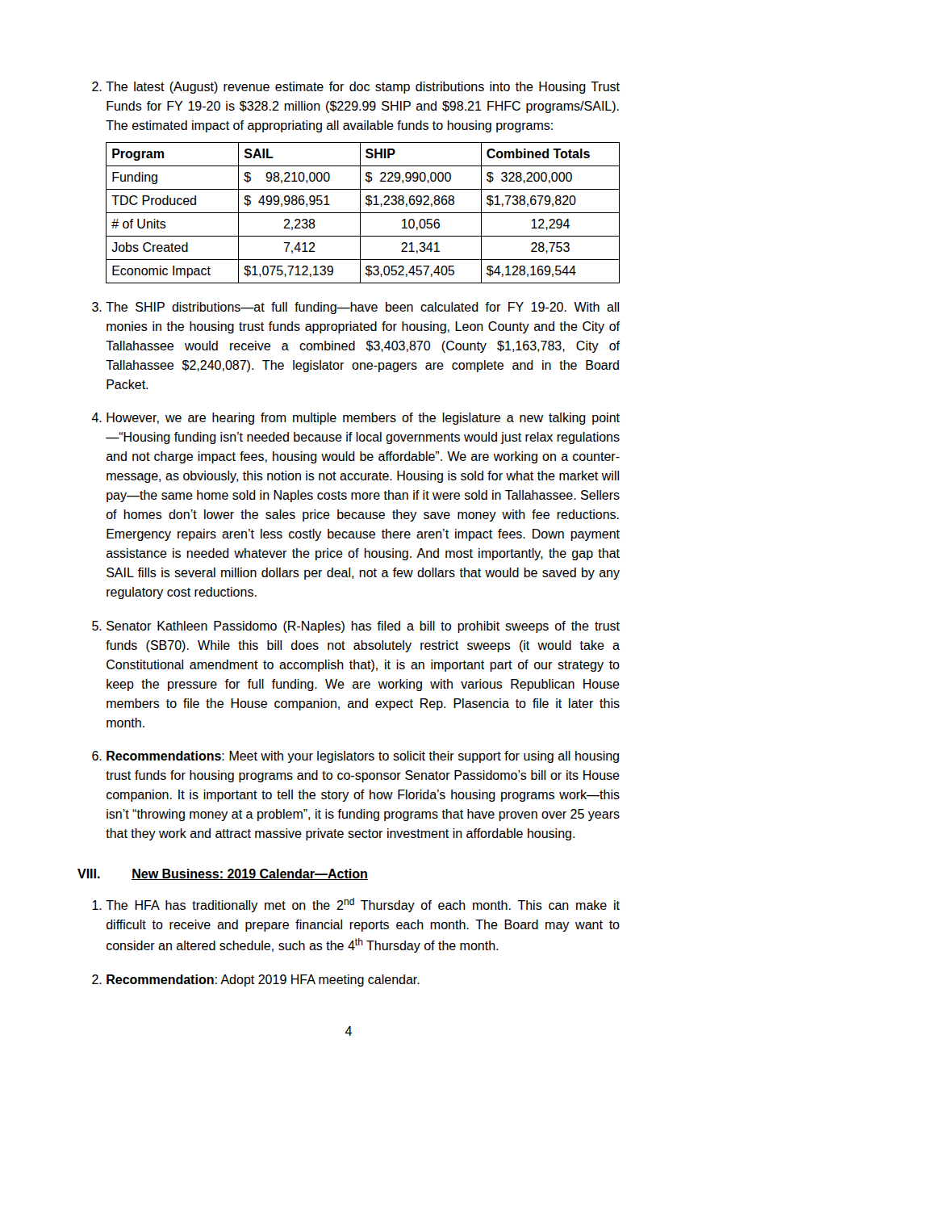The latest (August) revenue estimate for doc stamp distributions into the Housing Trust Funds for FY 19-20 is $328.2 million ($229.99 SHIP and $98.21 FHFC programs/SAIL). The estimated impact of appropriating all available funds to housing programs:
| Program | SAIL | SHIP | Combined Totals |
| --- | --- | --- | --- |
| Funding | $ 98,210,000 | $ 229,990,000 | $ 328,200,000 |
| TDC Produced | $ 499,986,951 | $1,238,692,868 | $1,738,679,820 |
| # of Units | 2,238 | 10,056 | 12,294 |
| Jobs Created | 7,412 | 21,341 | 28,753 |
| Economic Impact | $1,075,712,139 | $3,052,457,405 | $4,128,169,544 |
The SHIP distributions—at full funding—have been calculated for FY 19-20. With all monies in the housing trust funds appropriated for housing, Leon County and the City of Tallahassee would receive a combined $3,403,870 (County $1,163,783, City of Tallahassee $2,240,087). The legislator one-pagers are complete and in the Board Packet.
However, we are hearing from multiple members of the legislature a new talking point—“Housing funding isn’t needed because if local governments would just relax regulations and not charge impact fees, housing would be affordable”. We are working on a counter-message, as obviously, this notion is not accurate. Housing is sold for what the market will pay—the same home sold in Naples costs more than if it were sold in Tallahassee. Sellers of homes don’t lower the sales price because they save money with fee reductions. Emergency repairs aren’t less costly because there aren’t impact fees. Down payment assistance is needed whatever the price of housing. And most importantly, the gap that SAIL fills is several million dollars per deal, not a few dollars that would be saved by any regulatory cost reductions.
Senator Kathleen Passidomo (R-Naples) has filed a bill to prohibit sweeps of the trust funds (SB70). While this bill does not absolutely restrict sweeps (it would take a Constitutional amendment to accomplish that), it is an important part of our strategy to keep the pressure for full funding. We are working with various Republican House members to file the House companion, and expect Rep. Plasencia to file it later this month.
Recommendations: Meet with your legislators to solicit their support for using all housing trust funds for housing programs and to co-sponsor Senator Passidomo’s bill or its House companion. It is important to tell the story of how Florida’s housing programs work—this isn’t “throwing money at a problem”, it is funding programs that have proven over 25 years that they work and attract massive private sector investment in affordable housing.
VIII. New Business: 2019 Calendar—Action
The HFA has traditionally met on the 2nd Thursday of each month. This can make it difficult to receive and prepare financial reports each month. The Board may want to consider an altered schedule, such as the 4th Thursday of the month.
Recommendation: Adopt 2019 HFA meeting calendar.
4